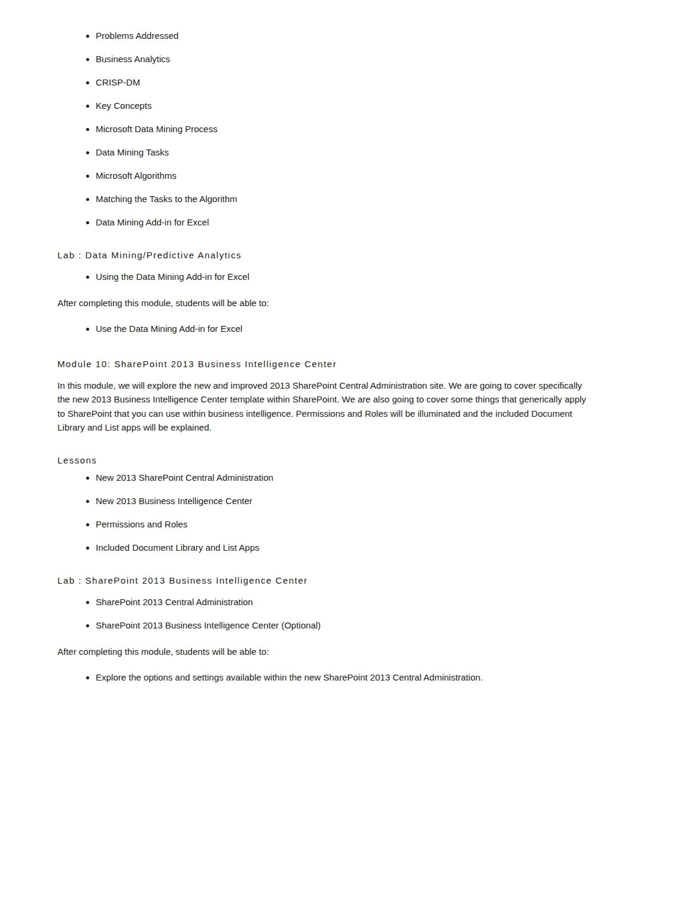Problems Addressed
Business Analytics
CRISP-DM
Key Concepts
Microsoft Data Mining Process
Data Mining Tasks
Microsoft Algorithms
Matching the Tasks to the Algorithm
Data Mining Add-in for Excel
Lab : Data Mining/Predictive Analytics
Using the Data Mining Add-in for Excel
After completing this module, students will be able to:
Use the Data Mining Add-in for Excel
Module 10: SharePoint 2013 Business Intelligence Center
In this module, we will explore the new and improved 2013 SharePoint Central Administration site. We are going to cover specifically the new 2013 Business Intelligence Center template within SharePoint. We are also going to cover some things that generically apply to SharePoint that you can use within business intelligence. Permissions and Roles will be illuminated and the included Document Library and List apps will be explained.
Lessons
New 2013 SharePoint Central Administration
New 2013 Business Intelligence Center
Permissions and Roles
Included Document Library and List Apps
Lab : SharePoint 2013 Business Intelligence Center
SharePoint 2013 Central Administration
SharePoint 2013 Business Intelligence Center (Optional)
After completing this module, students will be able to:
Explore the options and settings available within the new SharePoint 2013 Central Administration.